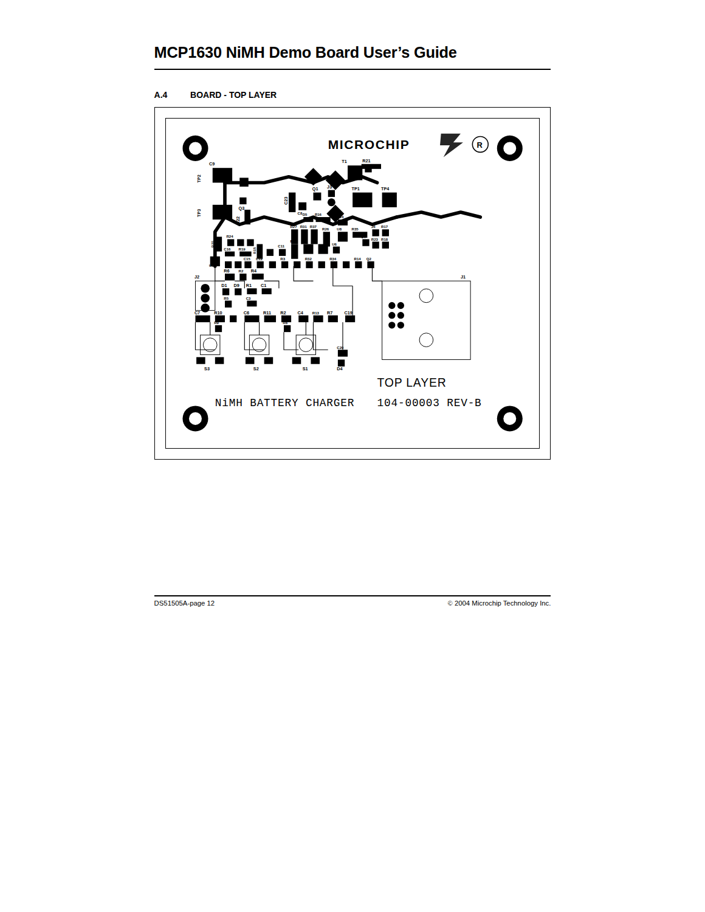MCP1630 NiMH Demo Board User’s Guide
A.4 BOARD - TOP LAYER
MICROCHIP R T1 R21 C9 TP2 TP3 Q3 R22 C23 C8 Q1 J3 TP1 TP4 D5 R16 C24 R27 R31 R37 R26 U8 R35 J6 R17 R18 J4 R23 R20 R24 C16 R19 R15 C11 R33 U6 U5 C15 C12 R3 R32 R34 R14 Q2 R6 R2 R4 J2 D1 D9 R1 C1 R5 C3 C7 R10 C6 R11 R2 C4 R13 R7 C19 R9 R8 S3 S2 S1 C20 D4 J1 TOP LAYER NiMH BATTERY CHARGER 104-00003 REV-B
DS51505A-page 12
© 2004 Microchip Technology Inc.